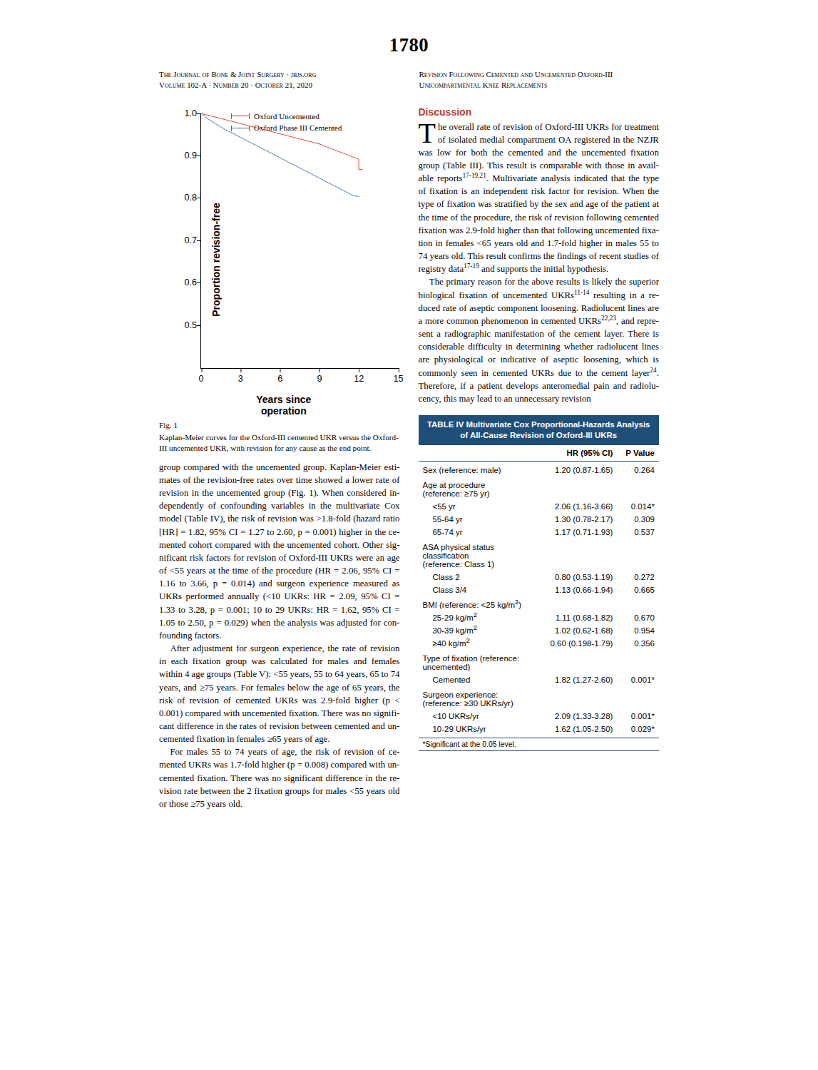1780
The Journal of Bone & Joint Surgery · jbjs.org
Volume 102-A · Number 20 · October 21, 2020
Revision Following Cemented and Uncemented Oxford-III
Unicompartmental Knee Replacements
Oxford Uncemented
Oxford Phase III Cemented
Proportion revision-free
1.0
0.9
0.8
0.7
0.6
0.5
0
3
6
9
12
15
Years since
operation
Fig. 1 Kaplan-Meier curves for the Oxford-III cemented UKR versus the Oxford-III uncemented UKR, with revision for any cause as the end point.
group compared with the uncemented group. Kaplan-Meier estimates of the revision-free rates over time showed a lower rate of revision in the uncemented group (Fig. 1). When considered independently of confounding variables in the multivariate Cox model (Table IV), the risk of revision was >1.8-fold (hazard ratio [HR] = 1.82, 95% CI = 1.27 to 2.60, p = 0.001) higher in the cemented cohort compared with the uncemented cohort. Other significant risk factors for revision of Oxford-III UKRs were an age of <55 years at the time of the procedure (HR = 2.06, 95% CI = 1.16 to 3.66, p = 0.014) and surgeon experience measured as UKRs performed annually (<10 UKRs: HR = 2.09, 95% CI = 1.33 to 3.28, p = 0.001; 10 to 29 UKRs: HR = 1.62, 95% CI = 1.05 to 2.50, p = 0.029) when the analysis was adjusted for confounding factors.
After adjustment for surgeon experience, the rate of revision in each fixation group was calculated for males and females within 4 age groups (Table V): <55 years, 55 to 64 years, 65 to 74 years, and ≥75 years. For females below the age of 65 years, the risk of revision of cemented UKRs was 2.9-fold higher (p < 0.001) compared with uncemented fixation. There was no significant difference in the rates of revision between cemented and uncemented fixation in females ≥65 years of age.
For males 55 to 74 years of age, the risk of revision of cemented UKRs was 1.7-fold higher (p = 0.008) compared with uncemented fixation. There was no significant difference in the revision rate between the 2 fixation groups for males <55 years old or those ≥75 years old.
Discussion
The overall rate of revision of Oxford-III UKRs for treatment of isolated medial compartment OA registered in the NZJR was low for both the cemented and the uncemented fixation group (Table III). This result is comparable with those in available reports17-19,21. Multivariate analysis indicated that the type of fixation is an independent risk factor for revision. When the type of fixation was stratified by the sex and age of the patient at the time of the procedure, the risk of revision following cemented fixation was 2.9-fold higher than that following uncemented fixation in females <65 years old and 1.7-fold higher in males 55 to 74 years old. This result confirms the findings of recent studies of registry data17-19 and supports the initial hypothesis.
The primary reason for the above results is likely the superior biological fixation of uncemented UKRs11-14 resulting in a reduced rate of aseptic component loosening. Radiolucent lines are a more common phenomenon in cemented UKRs22,23, and represent a radiographic manifestation of the cement layer. There is considerable difficulty in determining whether radiolucent lines are physiological or indicative of aseptic loosening, which is commonly seen in cemented UKRs due to the cement layer24. Therefore, if a patient develops anteromedial pain and radiolucency, this may lead to an unnecessary revision
TABLE IV Multivariate Cox Proportional-Hazards Analysis of All-Cause Revision of Oxford-III UKRs
| | HR (95% CI) | P Value |
| --- | --- | --- |
| Sex (reference: male) | 1.20 (0.87-1.65) | 0.264 |
| Age at procedure (reference: ≥75 yr) | | |
| <55 yr | 2.06 (1.16-3.66) | 0.014* |
| 55-64 yr | 1.30 (0.78-2.17) | 0.309 |
| 65-74 yr | 1.17 (0.71-1.93) | 0.537 |
| ASA physical status classification (reference: Class 1) | | |
| Class 2 | 0.80 (0.53-1.19) | 0.272 |
| Class 3/4 | 1.13 (0.66-1.94) | 0.665 |
| BMI (reference: <25 kg/m 2 ) | | |
| 25-29 kg/m 2 | 1.11 (0.68-1.82) | 0.670 |
| 30-39 kg/m 2 | 1.02 (0.62-1.68) | 0.954 |
| ≥40 kg/m 2 | 0.60 (0.198-1.79) | 0.356 |
| Type of fixation (reference: uncemented) | | |
| Cemented | 1.82 (1.27-2.60) | 0.001* |
| Surgeon experience: (reference: ≥30 UKRs/yr) | | |
| <10 UKRs/yr | 2.09 (1.33-3.28) | 0.001* |
| 10-29 UKRs/yr | 1.62 (1.05-2.50) | 0.029* |
| *Significant at the 0.05 level. |